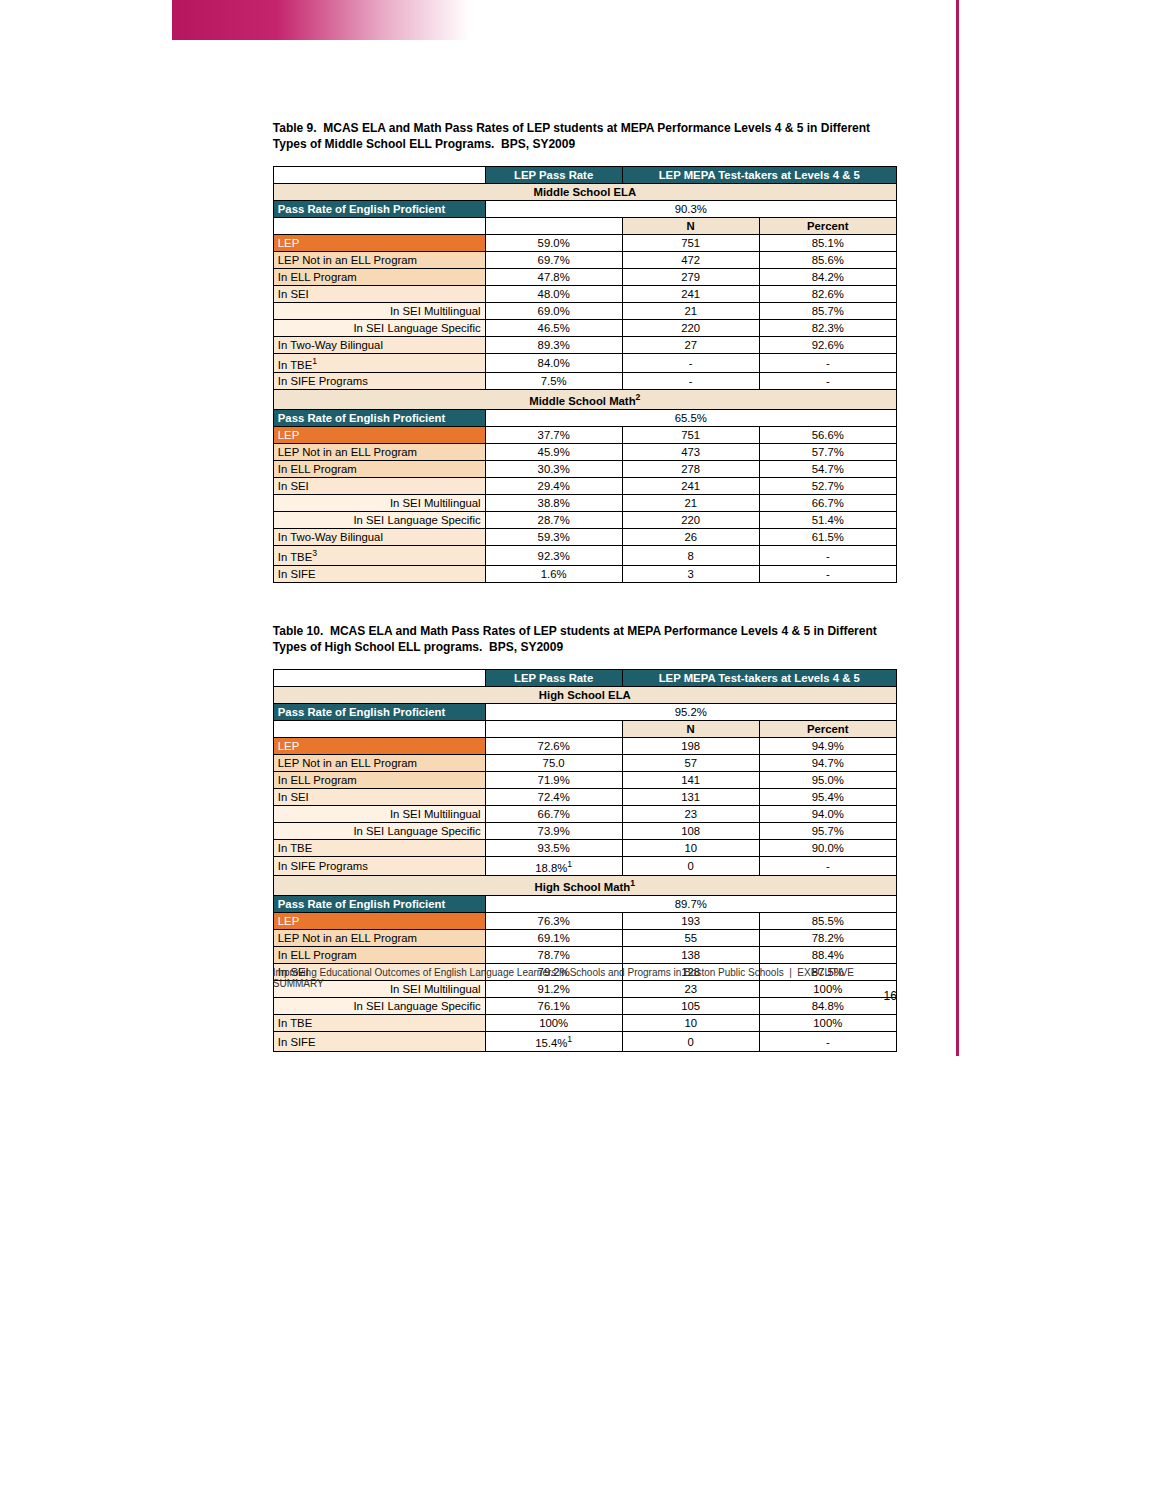Table 9. MCAS ELA and Math Pass Rates of LEP students at MEPA Performance Levels 4 & 5 in Different Types of Middle School ELL Programs. BPS, SY2009
| | LEP Pass Rate | LEP MEPA Test-takers at Levels 4 & 5 |
| Middle School ELA |
| Pass Rate of English Proficient | 90.3% |
| | | N | Percent |
| LEP | 59.0% | 751 | 85.1% |
| LEP Not in an ELL Program | 69.7% | 472 | 85.6% |
| In ELL Program | 47.8% | 279 | 84.2% |
| In SEI | 48.0% | 241 | 82.6% |
| In SEI Multilingual | 69.0% | 21 | 85.7% |
| In SEI Language Specific | 46.5% | 220 | 82.3% |
| In Two-Way Bilingual | 89.3% | 27 | 92.6% |
| In TBE 1 | 84.0% | - | - |
| In SIFE Programs | 7.5% | - | - |
| Middle School Math 2 |
| Pass Rate of English Proficient | 65.5% |
| LEP | 37.7% | 751 | 56.6% |
| LEP Not in an ELL Program | 45.9% | 473 | 57.7% |
| In ELL Program | 30.3% | 278 | 54.7% |
| In SEI | 29.4% | 241 | 52.7% |
| In SEI Multilingual | 38.8% | 21 | 66.7% |
| In SEI Language Specific | 28.7% | 220 | 51.4% |
| In Two-Way Bilingual | 59.3% | 26 | 61.5% |
| In TBE 3 | 92.3% | 8 | - |
| In SIFE | 1.6% | 3 | - |
Table 10. MCAS ELA and Math Pass Rates of LEP students at MEPA Performance Levels 4 & 5 in Different Types of High School ELL programs. BPS, SY2009
| | LEP Pass Rate | LEP MEPA Test-takers at Levels 4 & 5 |
| High School ELA |
| Pass Rate of English Proficient | 95.2% |
| | | N | Percent |
| LEP | 72.6% | 198 | 94.9% |
| LEP Not in an ELL Program | 75.0 | 57 | 94.7% |
| In ELL Program | 71.9% | 141 | 95.0% |
| In SEI | 72.4% | 131 | 95.4% |
| In SEI Multilingual | 66.7% | 23 | 94.0% |
| In SEI Language Specific | 73.9% | 108 | 95.7% |
| In TBE | 93.5% | 10 | 90.0% |
| In SIFE Programs | 18.8% 1 | 0 | - |
| High School Math 1 |
| Pass Rate of English Proficient | 89.7% |
| LEP | 76.3% | 193 | 85.5% |
| LEP Not in an ELL Program | 69.1% | 55 | 78.2% |
| In ELL Program | 78.7% | 138 | 88.4% |
| In SEI | 79.2% | 128 | 87.5% |
| In SEI Multilingual | 91.2% | 23 | 100% |
| In SEI Language Specific | 76.1% | 105 | 84.8% |
| In TBE | 100% | 10 | 100% |
| In SIFE | 15.4% 1 | 0 | - |
Improving Educational Outcomes of English Language Learners in Schools and Programs in Boston Public Schools | EXECUTIVE SUMMARY 16